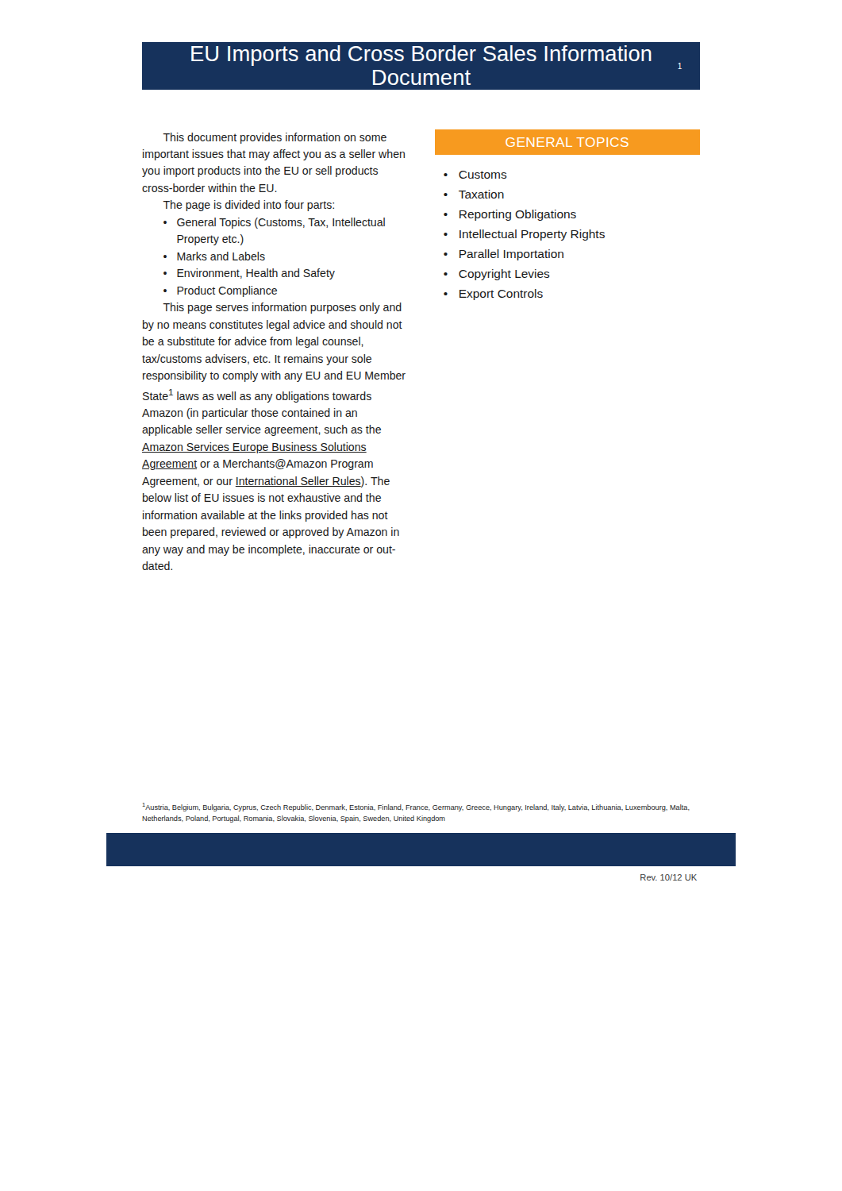EU Imports and Cross Border Sales Information Document
1
This document provides information on some important issues that may affect you as a seller when you import products into the EU or sell products cross-border within the EU.
The page is divided into four parts:
General Topics (Customs, Tax, Intellectual Property etc.)
Marks and Labels
Environment, Health and Safety
Product Compliance
This page serves information purposes only and by no means constitutes legal advice and should not be a substitute for advice from legal counsel, tax/customs advisers, etc. It remains your sole responsibility to comply with any EU and EU Member State1 laws as well as any obligations towards Amazon (in particular those contained in an applicable seller service agreement, such as the Amazon Services Europe Business Solutions Agreement or a Merchants@Amazon Program Agreement, or our International Seller Rules). The below list of EU issues is not exhaustive and the information available at the links provided has not been prepared, reviewed or approved by Amazon in any way and may be incomplete, inaccurate or out-dated.
GENERAL TOPICS
Customs
Taxation
Reporting Obligations
Intellectual Property Rights
Parallel Importation
Copyright Levies
Export Controls
1Austria, Belgium, Bulgaria, Cyprus, Czech Republic, Denmark, Estonia, Finland, France, Germany, Greece, Hungary, Ireland, Italy, Latvia, Lithuania, Luxembourg, Malta, Netherlands, Poland, Portugal, Romania, Slovakia, Slovenia, Spain, Sweden, United Kingdom
Rev. 10/12 UK